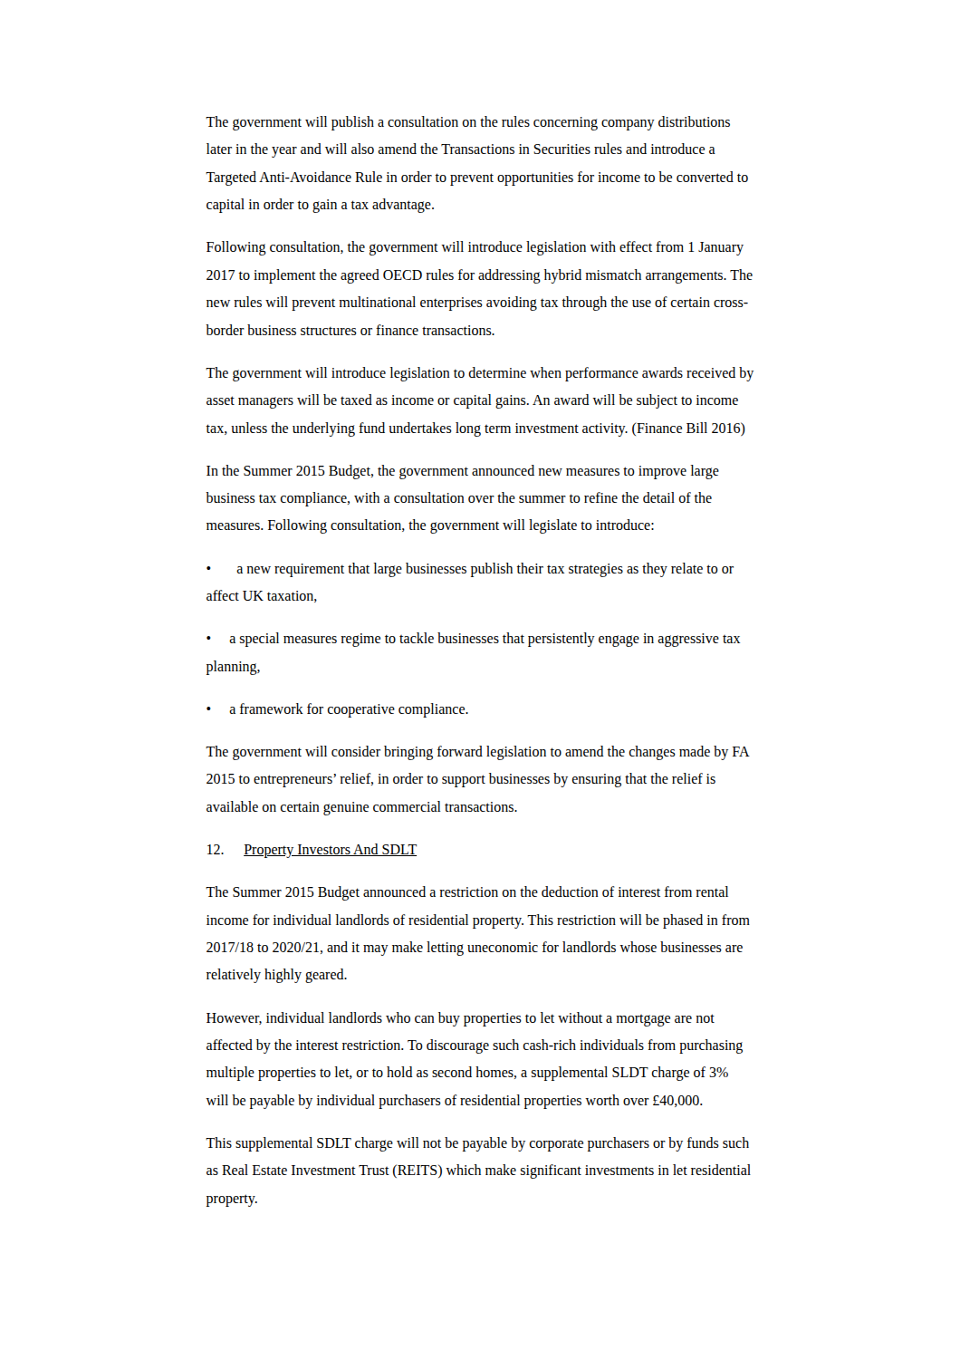The government will publish a consultation on the rules concerning company distributions later in the year and will also amend the Transactions in Securities rules and introduce a Targeted Anti-Avoidance Rule in order to prevent opportunities for income to be converted to capital in order to gain a tax advantage.
Following consultation, the government will introduce legislation with effect from 1 January 2017 to implement the agreed OECD rules for addressing hybrid mismatch arrangements. The new rules will prevent multinational enterprises avoiding tax through the use of certain cross-border business structures or finance transactions.
The government will introduce legislation to determine when performance awards received by asset managers will be taxed as income or capital gains. An award will be subject to income tax, unless the underlying fund undertakes long term investment activity. (Finance Bill 2016)
In the Summer 2015 Budget, the government announced new measures to improve large business tax compliance, with a consultation over the summer to refine the detail of the measures. Following consultation, the government will legislate to introduce:
•a new requirement that large businesses publish their tax strategies as they relate to or affect UK taxation,
•a special measures regime to tackle businesses that persistently engage in aggressive tax planning,
•a framework for cooperative compliance.
The government will consider bringing forward legislation to amend the changes made by FA 2015 to entrepreneurs’ relief, in order to support businesses by ensuring that the relief is available on certain genuine commercial transactions.
12. Property Investors And SDLT
The Summer 2015 Budget announced a restriction on the deduction of interest from rental income for individual landlords of residential property. This restriction will be phased in from 2017/18 to 2020/21, and it may make letting uneconomic for landlords whose businesses are relatively highly geared.
However, individual landlords who can buy properties to let without a mortgage are not affected by the interest restriction. To discourage such cash-rich individuals from purchasing multiple properties to let, or to hold as second homes, a supplemental SLDT charge of 3% will be payable by individual purchasers of residential properties worth over £40,000.
This supplemental SDLT charge will not be payable by corporate purchasers or by funds such as Real Estate Investment Trust (REITS) which make significant investments in let residential property.